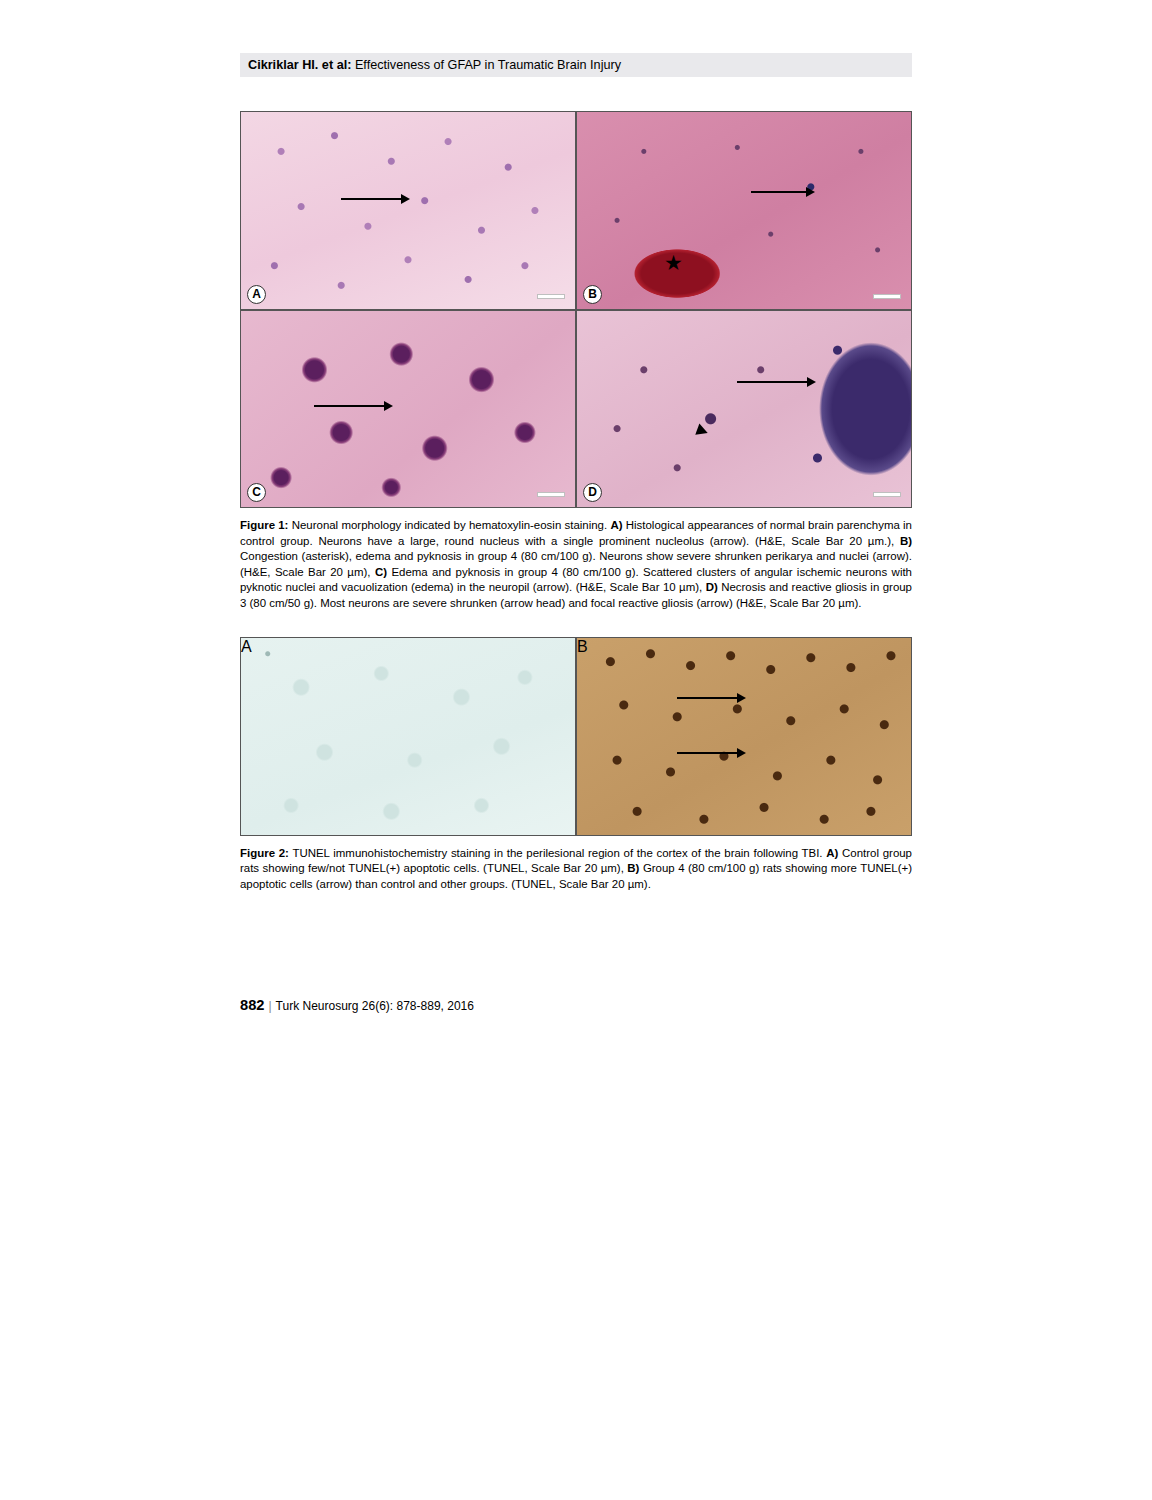Cikriklar HI. et al: Effectiveness of GFAP in Traumatic Brain Injury
A
★
B
C
D
Figure 1: Neuronal morphology indicated by hematoxylin-eosin staining. A) Histological appearances of normal brain parenchyma in control group. Neurons have a large, round nucleus with a single prominent nucleolus (arrow). (H&E, Scale Bar 20 µm.), B) Congestion (asterisk), edema and pyknosis in group 4 (80 cm/100 g). Neurons show severe shrunken perikarya and nuclei (arrow). (H&E, Scale Bar 20 µm), C) Edema and pyknosis in group 4 (80 cm/100 g). Scattered clusters of angular ischemic neurons with pyknotic nuclei and vacuolization (edema) in the neuropil (arrow). (H&E, Scale Bar 10 µm), D) Necrosis and reactive gliosis in group 3 (80 cm/50 g). Most neurons are severe shrunken (arrow head) and focal reactive gliosis (arrow) (H&E, Scale Bar 20 µm).
A
B
Figure 2: TUNEL immunohistochemistry staining in the perilesional region of the cortex of the brain following TBI. A) Control group rats showing few/not TUNEL(+) apoptotic cells. (TUNEL, Scale Bar 20 µm), B) Group 4 (80 cm/100 g) rats showing more TUNEL(+) apoptotic cells (arrow) than control and other groups. (TUNEL, Scale Bar 20 µm).
882|Turk Neurosurg 26(6): 878-889, 2016